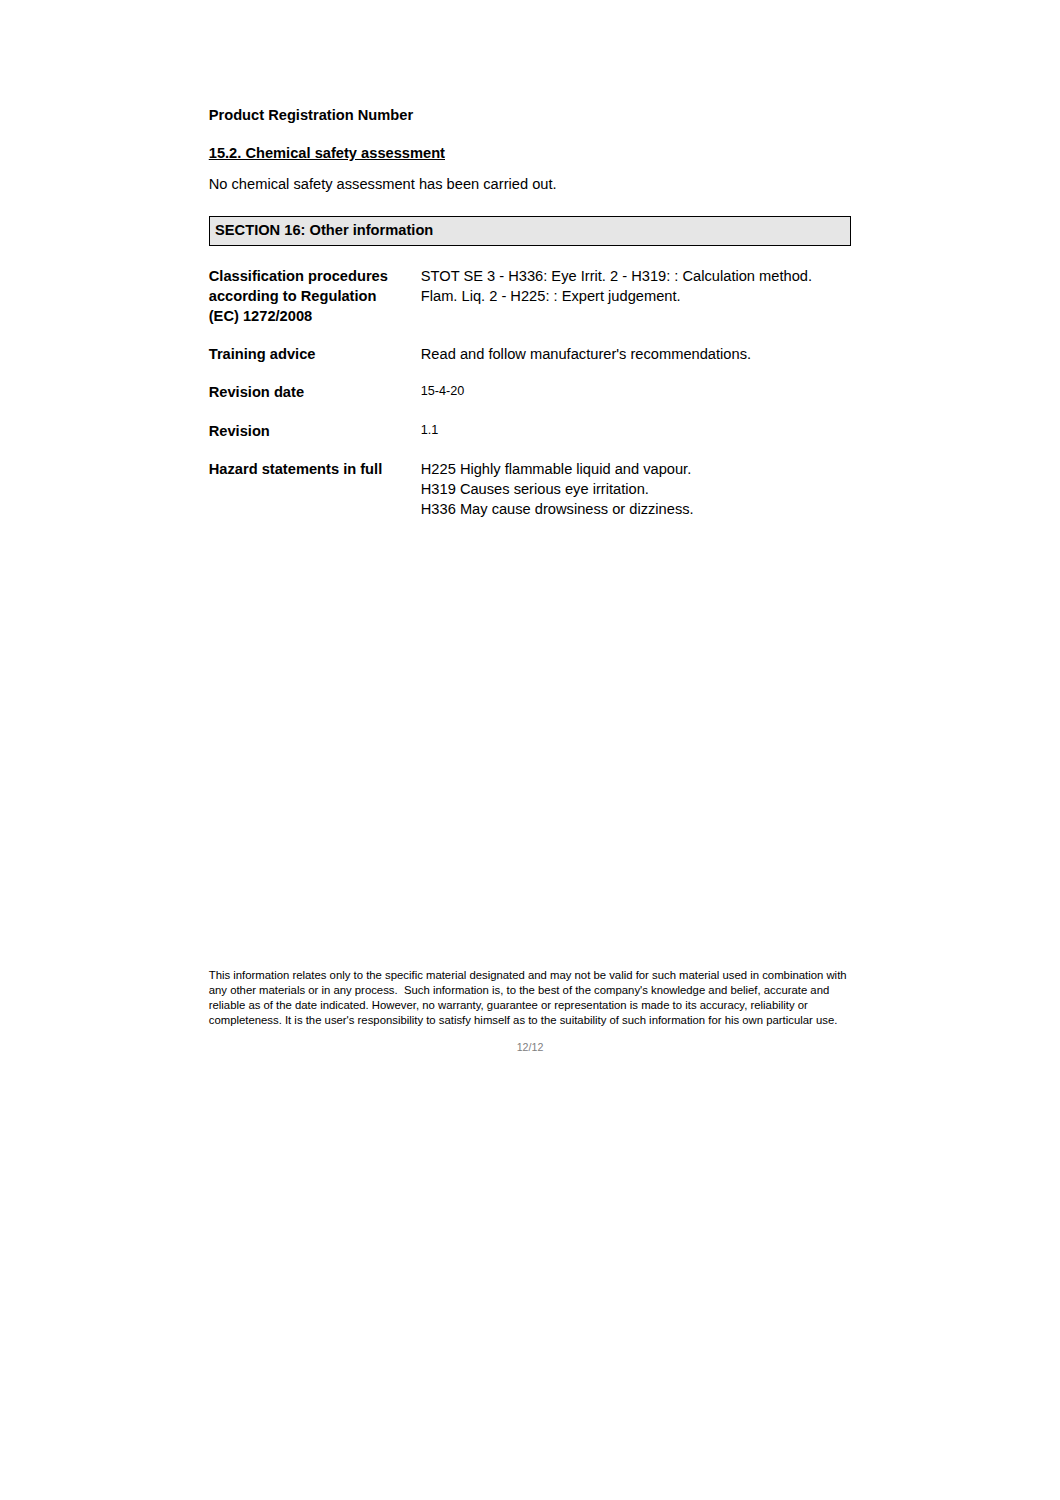Product Registration Number
15.2. Chemical safety assessment
No chemical safety assessment has been carried out.
SECTION 16: Other information
| Classification procedures according to Regulation (EC) 1272/2008 | STOT SE 3 - H336: Eye Irrit. 2 - H319: : Calculation method. Flam. Liq. 2 - H225: : Expert judgement. |
| Training advice | Read and follow manufacturer's recommendations. |
| Revision date | 15-4-20 |
| Revision | 1.1 |
| Hazard statements in full | H225 Highly flammable liquid and vapour. H319 Causes serious eye irritation. H336 May cause drowsiness or dizziness. |
This information relates only to the specific material designated and may not be valid for such material used in combination with any other materials or in any process. Such information is, to the best of the company's knowledge and belief, accurate and reliable as of the date indicated. However, no warranty, guarantee or representation is made to its accuracy, reliability or completeness. It is the user's responsibility to satisfy himself as to the suitability of such information for his own particular use.
12/12